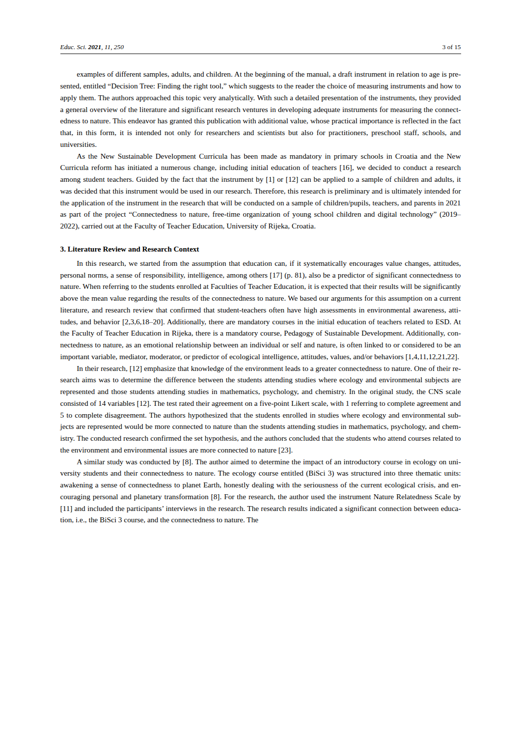Educ. Sci. 2021, 11, 250 3 of 15
examples of different samples, adults, and children. At the beginning of the manual, a draft instrument in relation to age is presented, entitled “Decision Tree: Finding the right tool,” which suggests to the reader the choice of measuring instruments and how to apply them. The authors approached this topic very analytically. With such a detailed presentation of the instruments, they provided a general overview of the literature and significant research ventures in developing adequate instruments for measuring the connectedness to nature. This endeavor has granted this publication with additional value, whose practical importance is reflected in the fact that, in this form, it is intended not only for researchers and scientists but also for practitioners, preschool staff, schools, and universities.
As the New Sustainable Development Curricula has been made as mandatory in primary schools in Croatia and the New Curricula reform has initiated a numerous change, including initial education of teachers [16], we decided to conduct a research among student teachers. Guided by the fact that the instrument by [1] or [12] can be applied to a sample of children and adults, it was decided that this instrument would be used in our research. Therefore, this research is preliminary and is ultimately intended for the application of the instrument in the research that will be conducted on a sample of children/pupils, teachers, and parents in 2021 as part of the project “Connectedness to nature, free-time organization of young school children and digital technology” (2019–2022), carried out at the Faculty of Teacher Education, University of Rijeka, Croatia.
3. Literature Review and Research Context
In this research, we started from the assumption that education can, if it systematically encourages value changes, attitudes, personal norms, a sense of responsibility, intelligence, among others [17] (p. 81), also be a predictor of significant connectedness to nature. When referring to the students enrolled at Faculties of Teacher Education, it is expected that their results will be significantly above the mean value regarding the results of the connectedness to nature. We based our arguments for this assumption on a current literature, and research review that confirmed that student-teachers often have high assessments in environmental awareness, attitudes, and behavior [2,3,6,18–20]. Additionally, there are mandatory courses in the initial education of teachers related to ESD. At the Faculty of Teacher Education in Rijeka, there is a mandatory course, Pedagogy of Sustainable Development. Additionally, connectedness to nature, as an emotional relationship between an individual or self and nature, is often linked to or considered to be an important variable, mediator, moderator, or predictor of ecological intelligence, attitudes, values, and/or behaviors [1,4,11,12,21,22].
In their research, [12] emphasize that knowledge of the environment leads to a greater connectedness to nature. One of their research aims was to determine the difference between the students attending studies where ecology and environmental subjects are represented and those students attending studies in mathematics, psychology, and chemistry. In the original study, the CNS scale consisted of 14 variables [12]. The test rated their agreement on a five-point Likert scale, with 1 referring to complete agreement and 5 to complete disagreement. The authors hypothesized that the students enrolled in studies where ecology and environmental subjects are represented would be more connected to nature than the students attending studies in mathematics, psychology, and chemistry. The conducted research confirmed the set hypothesis, and the authors concluded that the students who attend courses related to the environment and environmental issues are more connected to nature [23].
A similar study was conducted by [8]. The author aimed to determine the impact of an introductory course in ecology on university students and their connectedness to nature. The ecology course entitled (BiSci 3) was structured into three thematic units: awakening a sense of connectedness to planet Earth, honestly dealing with the seriousness of the current ecological crisis, and encouraging personal and planetary transformation [8]. For the research, the author used the instrument Nature Relatedness Scale by [11] and included the participants’ interviews in the research. The research results indicated a significant connection between education, i.e., the BiSci 3 course, and the connectedness to nature. The